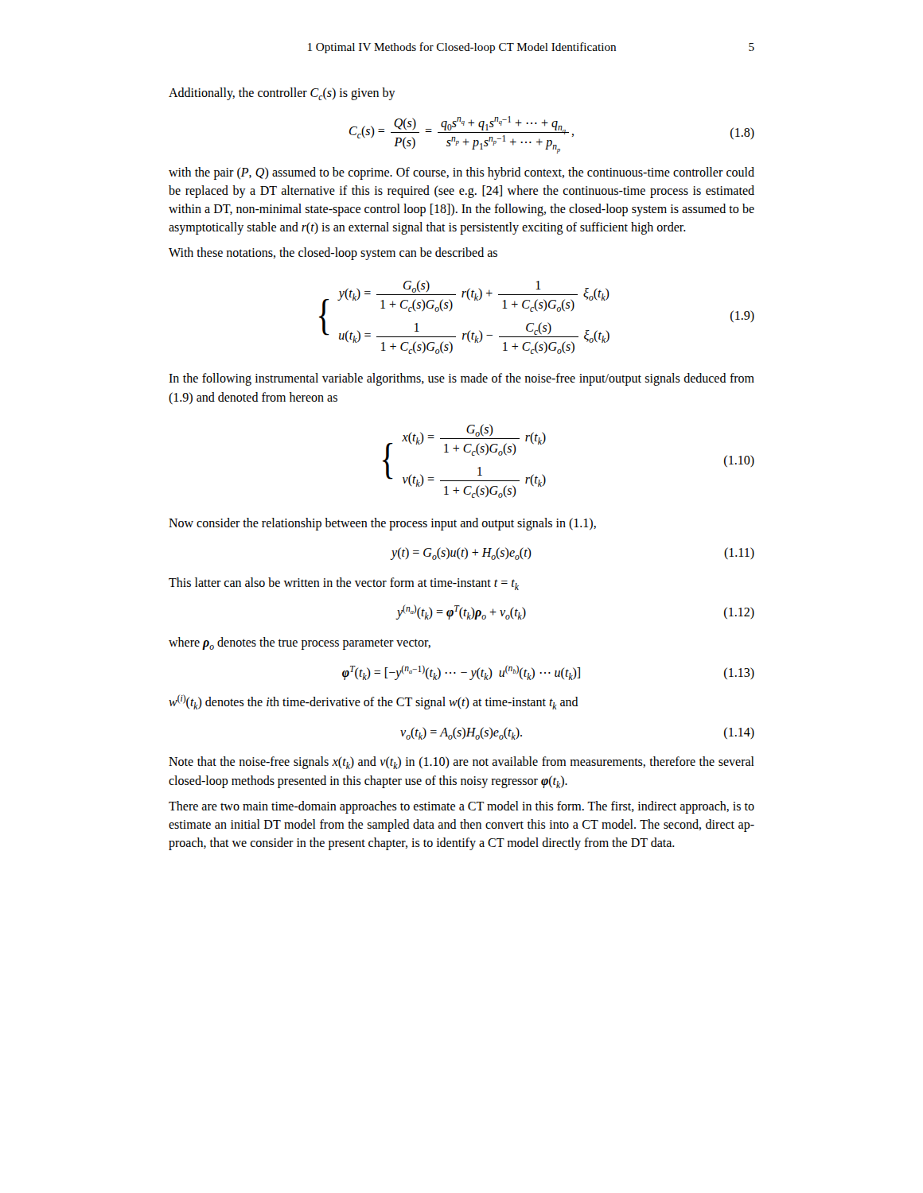1 Optimal IV Methods for Closed-loop CT Model Identification 5
Additionally, the controller Cc(s) is given by
Cc(s) = Q(s) P(s) = q0snq + q1snq−1 + ⋯ + qnq snp + p1snp−1 + ⋯ + pnp , (1.8)
with the pair (P, Q) assumed to be coprime. Of course, in this hybrid context, the continuous-time controller could be replaced by a DT alternative if this is required (see e.g. [24] where the continuous-time process is estimated within a DT, non-minimal state-space control loop [18]). In the following, the closed-loop system is assumed to be asymptotically stable and r(t) is an external signal that is persistently exciting of sufficient high order.
With these notations, the closed-loop system can be described as
{
y(tk) = Go(s) 1 + Cc(s)Go(s) r(tk) + 11 + Cc(s)Go(s) ξo(tk)
u(tk) = 11 + Cc(s)Go(s) r(tk) − Cc(s) 1 + Cc(s)Go(s) ξo(tk)
(1.9)
In the following instrumental variable algorithms, use is made of the noise-free input/output signals deduced from (1.9) and denoted from hereon as
{
x(tk) = Go(s) 1 + Cc(s)Go(s) r(tk)
ν(tk) = 11 + Cc(s)Go(s) r(tk)
(1.10)
Now consider the relationship between the process input and output signals in (1.1),
y(t) = Go(s)u(t) + Ho(s)eo(t) (1.11)
This latter can also be written in the vector form at time-instant t = tk
y(na)(tk) = φT(tk)ρo + vo(tk) (1.12)
where ρo denotes the true process parameter vector,
φT(tk) = [−y(na−1)(tk) ⋯ − y(tk) u(nb)(tk) ⋯ u(tk)] (1.13)
w(i)(tk) denotes the ith time-derivative of the CT signal w(t) at time-instant tk and
vo(tk) = Ao(s)Ho(s)eo(tk). (1.14)
Note that the noise-free signals x(tk) and ν(tk) in (1.10) are not available from measurements, therefore the several closed-loop methods presented in this chapter use of this noisy regressor φ(tk).
There are two main time-domain approaches to estimate a CT model in this form. The first, indirect approach, is to estimate an initial DT model from the sampled data and then convert this into a CT model. The second, direct approach, that we consider in the present chapter, is to identify a CT model directly from the DT data.